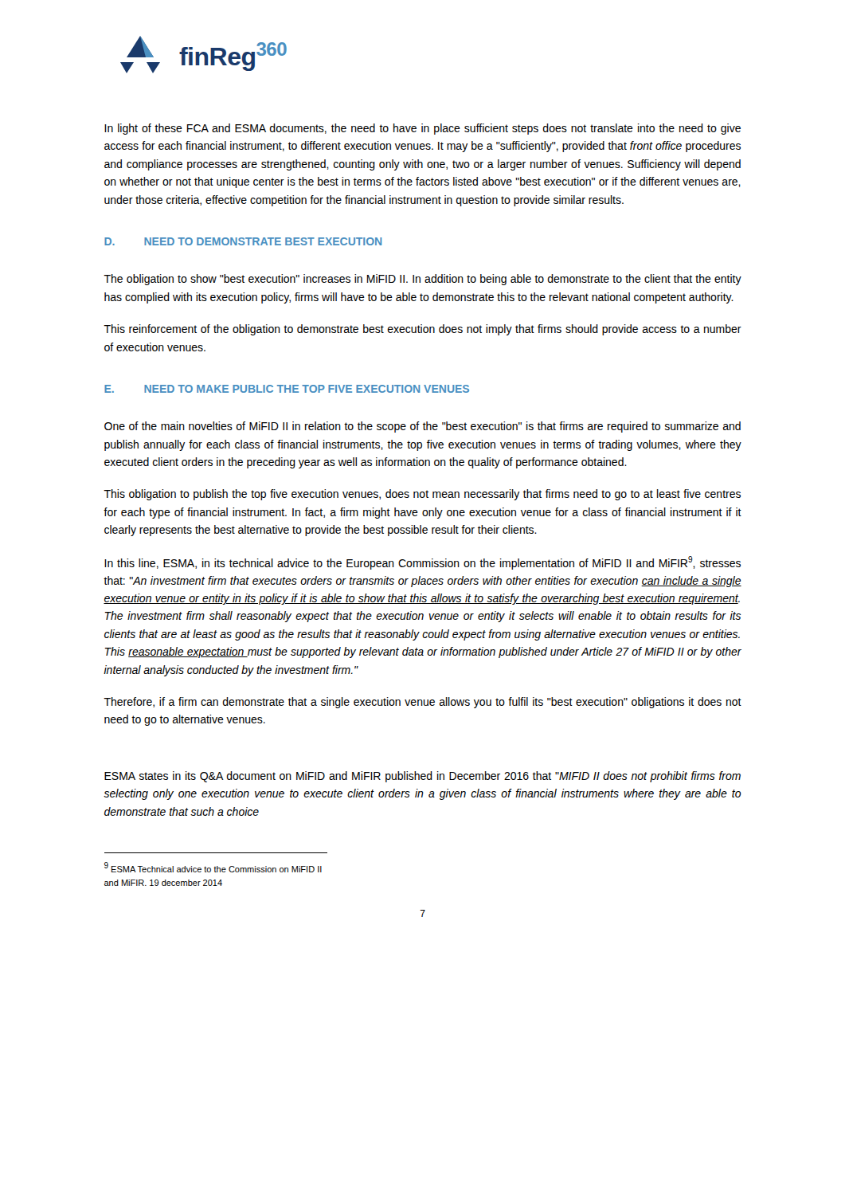fin Reg 360
In light of these FCA and ESMA documents, the need to have in place sufficient steps does not translate into the need to give access for each financial instrument, to different execution venues. It may be a "sufficiently", provided that front office procedures and compliance processes are strengthened, counting only with one, two or a larger number of venues. Sufficiency will depend on whether or not that unique center is the best in terms of the factors listed above "best execution" or if the different venues are, under those criteria, effective competition for the financial instrument in question to provide similar results.
D. NEED TO DEMONSTRATE BEST EXECUTION
The obligation to show "best execution" increases in MiFID II. In addition to being able to demonstrate to the client that the entity has complied with its execution policy, firms will have to be able to demonstrate this to the relevant national competent authority.
This reinforcement of the obligation to demonstrate best execution does not imply that firms should provide access to a number of execution venues.
E. NEED TO MAKE PUBLIC THE TOP FIVE EXECUTION VENUES
One of the main novelties of MiFID II in relation to the scope of the "best execution" is that firms are required to summarize and publish annually for each class of financial instruments, the top five execution venues in terms of trading volumes, where they executed client orders in the preceding year as well as information on the quality of performance obtained.
This obligation to publish the top five execution venues, does not mean necessarily that firms need to go to at least five centres for each type of financial instrument. In fact, a firm might have only one execution venue for a class of financial instrument if it clearly represents the best alternative to provide the best possible result for their clients.
In this line, ESMA, in its technical advice to the European Commission on the implementation of MiFID II and MiFIR9, stresses that: "An investment firm that executes orders or transmits or places orders with other entities for execution can include a single execution venue or entity in its policy if it is able to show that this allows it to satisfy the overarching best execution requirement. The investment firm shall reasonably expect that the execution venue or entity it selects will enable it to obtain results for its clients that are at least as good as the results that it reasonably could expect from using alternative execution venues or entities. This reasonable expectation must be supported by relevant data or information published under Article 27 of MiFID II or by other internal analysis conducted by the investment firm."
Therefore, if a firm can demonstrate that a single execution venue allows you to fulfil its "best execution" obligations it does not need to go to alternative venues.
ESMA states in its Q&A document on MiFID and MiFIR published in December 2016 that "MIFID II does not prohibit firms from selecting only one execution venue to execute client orders in a given class of financial instruments where they are able to demonstrate that such a choice
9 ESMA Technical advice to the Commission on MiFID II and MiFIR. 19 december 2014
7